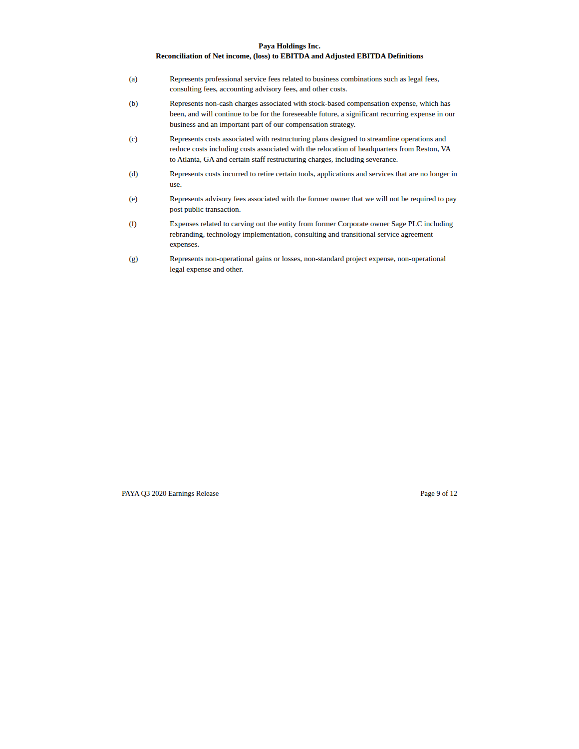Paya Holdings Inc. Reconciliation of Net income, (loss) to EBITDA and Adjusted EBITDA Definitions
| (a) | Represents professional service fees related to business combinations such as legal fees, consulting fees, accounting advisory fees, and other costs. |
| (b) | Represents non-cash charges associated with stock-based compensation expense, which has been, and will continue to be for the foreseeable future, a significant recurring expense in our business and an important part of our compensation strategy. |
| (c) | Represents costs associated with restructuring plans designed to streamline operations and reduce costs including costs associated with the relocation of headquarters from Reston, VA to Atlanta, GA and certain staff restructuring charges, including severance. |
| (d) | Represents costs incurred to retire certain tools, applications and services that are no longer in use. |
| (e) | Represents advisory fees associated with the former owner that we will not be required to pay post public transaction. |
| (f) | Expenses related to carving out the entity from former Corporate owner Sage PLC including rebranding, technology implementation, consulting and transitional service agreement expenses. |
| (g) | Represents non-operational gains or losses, non-standard project expense, non-operational legal expense and other. |
PAYA Q3 2020 Earnings Release Page 9 of 12